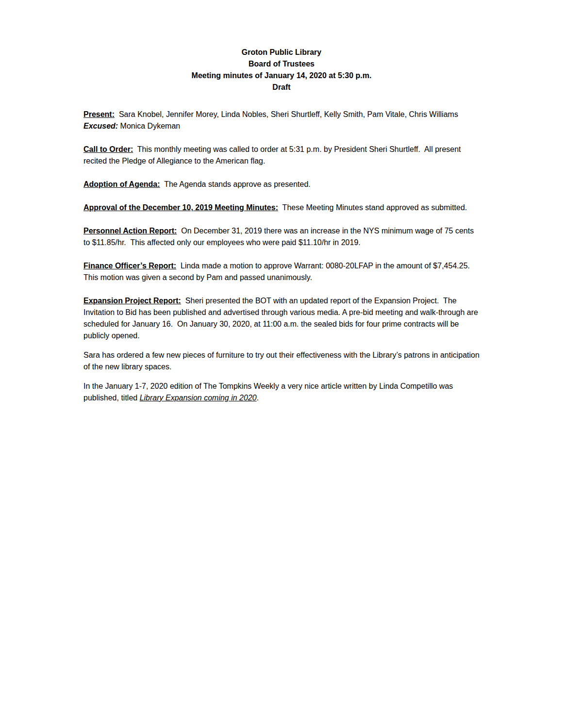Groton Public Library
Board of Trustees
Meeting minutes of January 14, 2020 at 5:30 p.m.
Draft
Present: Sara Knobel, Jennifer Morey, Linda Nobles, Sheri Shurtleff, Kelly Smith, Pam Vitale, Chris Williams Excused: Monica Dykeman
Call to Order: This monthly meeting was called to order at 5:31 p.m. by President Sheri Shurtleff. All present recited the Pledge of Allegiance to the American flag.
Adoption of Agenda: The Agenda stands approve as presented.
Approval of the December 10, 2019 Meeting Minutes: These Meeting Minutes stand approved as submitted.
Personnel Action Report: On December 31, 2019 there was an increase in the NYS minimum wage of 75 cents to $11.85/hr. This affected only our employees who were paid $11.10/hr in 2019.
Finance Officer’s Report: Linda made a motion to approve Warrant: 0080-20LFAP in the amount of $7,454.25. This motion was given a second by Pam and passed unanimously.
Expansion Project Report: Sheri presented the BOT with an updated report of the Expansion Project. The Invitation to Bid has been published and advertised through various media. A pre-bid meeting and walk-through are scheduled for January 16. On January 30, 2020, at 11:00 a.m. the sealed bids for four prime contracts will be publicly opened.
Sara has ordered a few new pieces of furniture to try out their effectiveness with the Library’s patrons in anticipation of the new library spaces.
In the January 1-7, 2020 edition of The Tompkins Weekly a very nice article written by Linda Competillo was published, titled Library Expansion coming in 2020.